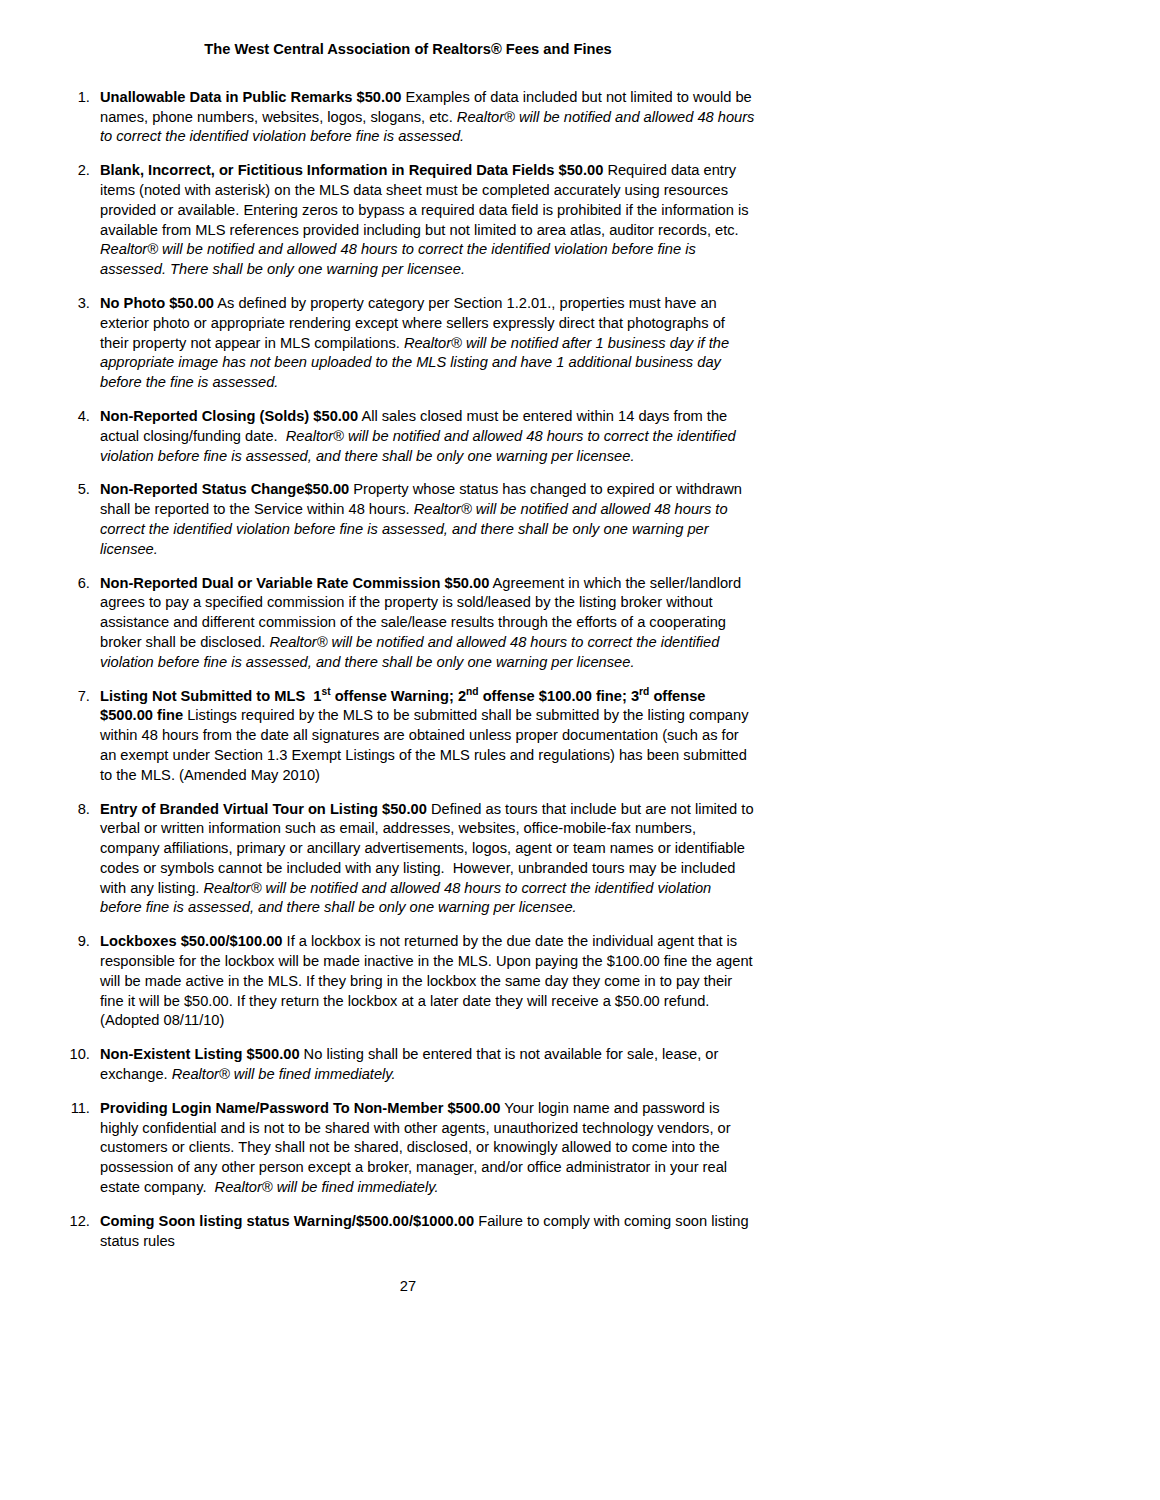The West Central Association of Realtors® Fees and Fines
Unallowable Data in Public Remarks $50.00 Examples of data included but not limited to would be names, phone numbers, websites, logos, slogans, etc. Realtor® will be notified and allowed 48 hours to correct the identified violation before fine is assessed.
Blank, Incorrect, or Fictitious Information in Required Data Fields $50.00 Required data entry items (noted with asterisk) on the MLS data sheet must be completed accurately using resources provided or available. Entering zeros to bypass a required data field is prohibited if the information is available from MLS references provided including but not limited to area atlas, auditor records, etc. Realtor® will be notified and allowed 48 hours to correct the identified violation before fine is assessed. There shall be only one warning per licensee.
No Photo $50.00 As defined by property category per Section 1.2.01., properties must have an exterior photo or appropriate rendering except where sellers expressly direct that photographs of their property not appear in MLS compilations. Realtor® will be notified after 1 business day if the appropriate image has not been uploaded to the MLS listing and have 1 additional business day before the fine is assessed.
Non-Reported Closing (Solds) $50.00 All sales closed must be entered within 14 days from the actual closing/funding date. Realtor® will be notified and allowed 48 hours to correct the identified violation before fine is assessed, and there shall be only one warning per licensee.
Non-Reported Status Change$50.00 Property whose status has changed to expired or withdrawn shall be reported to the Service within 48 hours. Realtor® will be notified and allowed 48 hours to correct the identified violation before fine is assessed, and there shall be only one warning per licensee.
Non-Reported Dual or Variable Rate Commission $50.00 Agreement in which the seller/landlord agrees to pay a specified commission if the property is sold/leased by the listing broker without assistance and different commission of the sale/lease results through the efforts of a cooperating broker shall be disclosed. Realtor® will be notified and allowed 48 hours to correct the identified violation before fine is assessed, and there shall be only one warning per licensee.
Listing Not Submitted to MLS 1st offense Warning; 2nd offense $100.00 fine; 3rd offense $500.00 fine Listings required by the MLS to be submitted shall be submitted by the listing company within 48 hours from the date all signatures are obtained unless proper documentation (such as for an exempt under Section 1.3 Exempt Listings of the MLS rules and regulations) has been submitted to the MLS. (Amended May 2010)
Entry of Branded Virtual Tour on Listing $50.00 Defined as tours that include but are not limited to verbal or written information such as email, addresses, websites, office-mobile-fax numbers, company affiliations, primary or ancillary advertisements, logos, agent or team names or identifiable codes or symbols cannot be included with any listing. However, unbranded tours may be included with any listing. Realtor® will be notified and allowed 48 hours to correct the identified violation before fine is assessed, and there shall be only one warning per licensee.
Lockboxes $50.00/$100.00 If a lockbox is not returned by the due date the individual agent that is responsible for the lockbox will be made inactive in the MLS. Upon paying the $100.00 fine the agent will be made active in the MLS. If they bring in the lockbox the same day they come in to pay their fine it will be $50.00. If they return the lockbox at a later date they will receive a $50.00 refund. (Adopted 08/11/10)
Non-Existent Listing $500.00 No listing shall be entered that is not available for sale, lease, or exchange. Realtor® will be fined immediately.
Providing Login Name/Password To Non-Member $500.00 Your login name and password is highly confidential and is not to be shared with other agents, unauthorized technology vendors, or customers or clients. They shall not be shared, disclosed, or knowingly allowed to come into the possession of any other person except a broker, manager, and/or office administrator in your real estate company. Realtor® will be fined immediately.
Coming Soon listing status Warning/$500.00/$1000.00 Failure to comply with coming soon listing status rules
27